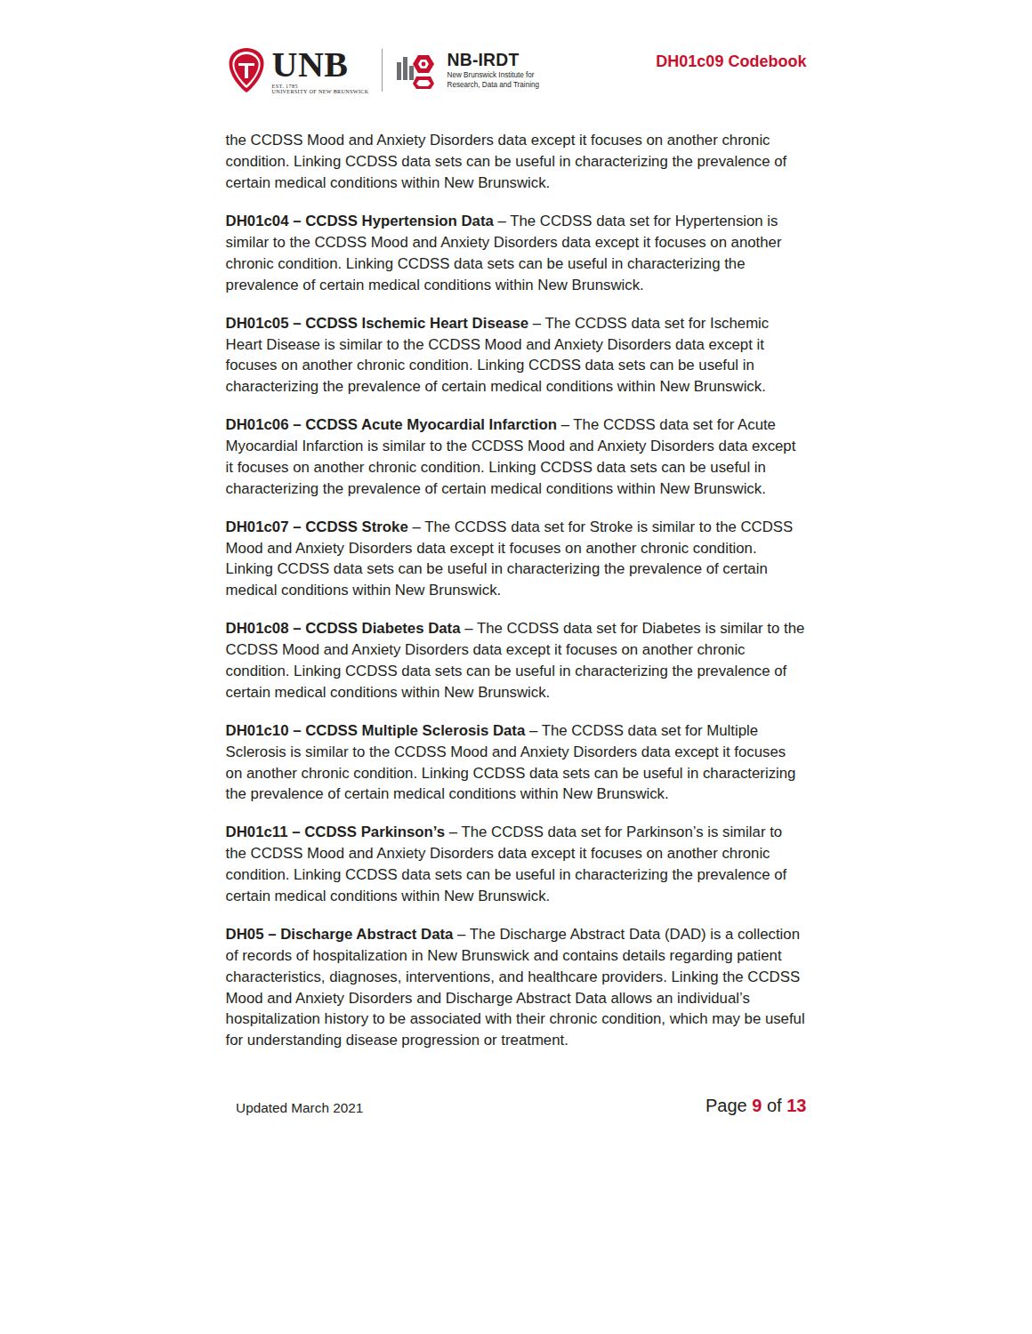UNB EST. 1785 UNIVERSITY OF NEW BRUNSWICK
NB-IRDT New Brunswick Institute for
Research, Data and Training
DH01c09 Codebook
the CCDSS Mood and Anxiety Disorders data except it focuses on another chronic condition. Linking CCDSS data sets can be useful in characterizing the prevalence of certain medical conditions within New Brunswick.
DH01c04 – CCDSS Hypertension Data – The CCDSS data set for Hypertension is similar to the CCDSS Mood and Anxiety Disorders data except it focuses on another chronic condition. Linking CCDSS data sets can be useful in characterizing the prevalence of certain medical conditions within New Brunswick.
DH01c05 – CCDSS Ischemic Heart Disease – The CCDSS data set for Ischemic Heart Disease is similar to the CCDSS Mood and Anxiety Disorders data except it focuses on another chronic condition. Linking CCDSS data sets can be useful in characterizing the prevalence of certain medical conditions within New Brunswick.
DH01c06 – CCDSS Acute Myocardial Infarction – The CCDSS data set for Acute Myocardial Infarction is similar to the CCDSS Mood and Anxiety Disorders data except it focuses on another chronic condition. Linking CCDSS data sets can be useful in characterizing the prevalence of certain medical conditions within New Brunswick.
DH01c07 – CCDSS Stroke – The CCDSS data set for Stroke is similar to the CCDSS Mood and Anxiety Disorders data except it focuses on another chronic condition. Linking CCDSS data sets can be useful in characterizing the prevalence of certain medical conditions within New Brunswick.
DH01c08 – CCDSS Diabetes Data – The CCDSS data set for Diabetes is similar to the CCDSS Mood and Anxiety Disorders data except it focuses on another chronic condition. Linking CCDSS data sets can be useful in characterizing the prevalence of certain medical conditions within New Brunswick.
DH01c10 – CCDSS Multiple Sclerosis Data – The CCDSS data set for Multiple Sclerosis is similar to the CCDSS Mood and Anxiety Disorders data except it focuses on another chronic condition. Linking CCDSS data sets can be useful in characterizing the prevalence of certain medical conditions within New Brunswick.
DH01c11 – CCDSS Parkinson’s – The CCDSS data set for Parkinson’s is similar to the CCDSS Mood and Anxiety Disorders data except it focuses on another chronic condition. Linking CCDSS data sets can be useful in characterizing the prevalence of certain medical conditions within New Brunswick.
DH05 – Discharge Abstract Data – The Discharge Abstract Data (DAD) is a collection of records of hospitalization in New Brunswick and contains details regarding patient characteristics, diagnoses, interventions, and healthcare providers. Linking the CCDSS Mood and Anxiety Disorders and Discharge Abstract Data allows an individual’s hospitalization history to be associated with their chronic condition, which may be useful for understanding disease progression or treatment.
Updated March 2021
Page 9 of 13